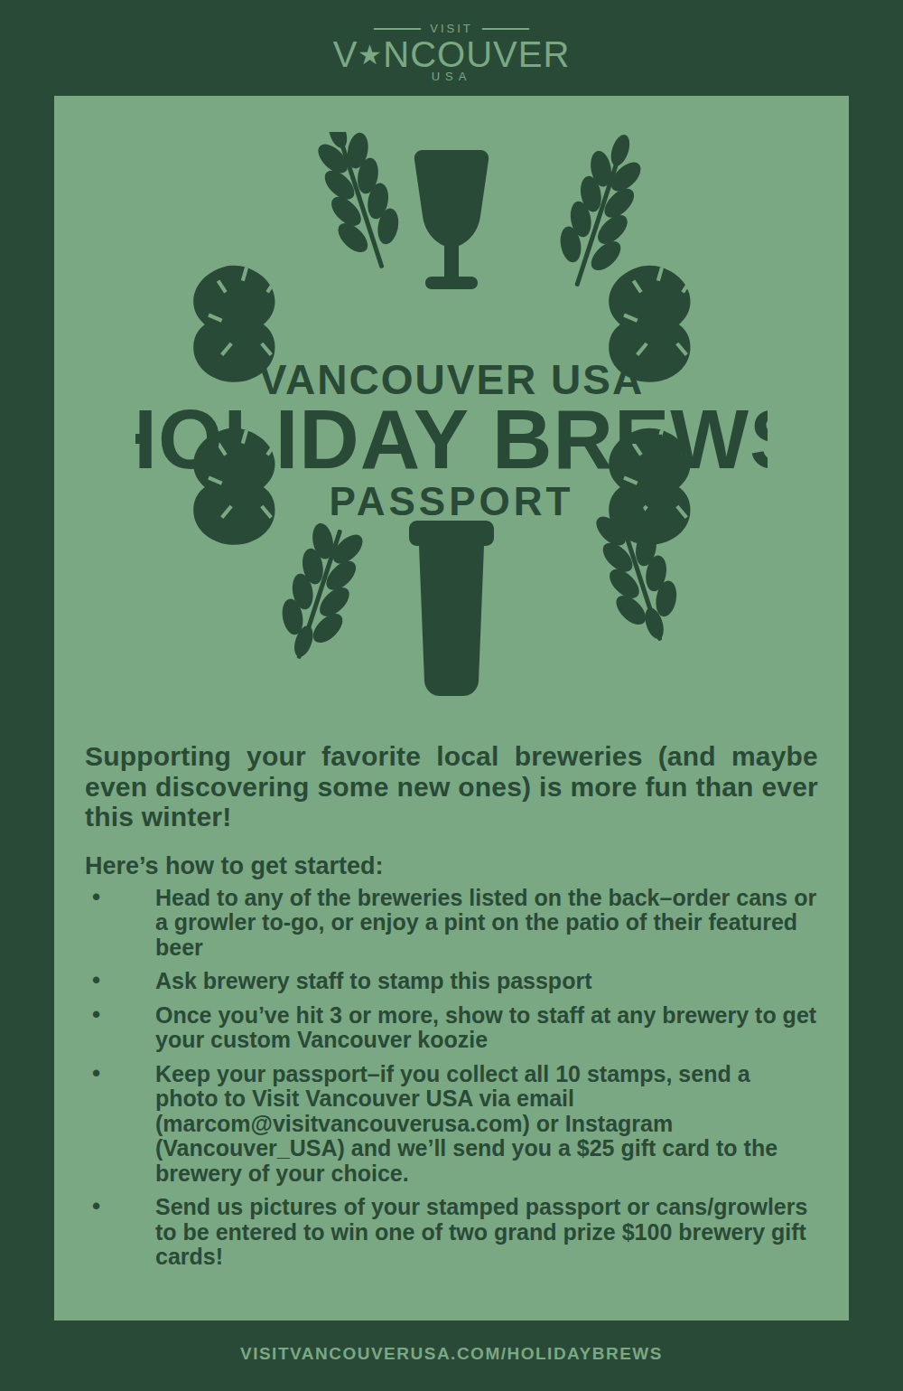Visit
V★NCOUVER
USA
VANCOUVER USA HOLIDAY BREWS PASSPORT
Supporting your favorite local breweries (and maybe even discovering some new ones) is more fun than ever this winter!
Here’s how to get started:
Head to any of the breweries listed on the back–order cans or a growler to-go, or enjoy a pint on the patio of their featured beer
Ask brewery staff to stamp this passport
Once you’ve hit 3 or more, show to staff at any brewery to get your custom Vancouver koozie
Keep your passport–if you collect all 10 stamps, send a photo to Visit Vancouver USA via email (marcom@visitvancouverusa.com) or Instagram (Vancouver_USA) and we’ll send you a $25 gift card to the brewery of your choice.
Send us pictures of your stamped passport or cans/growlers to be entered to win one of two grand prize $100 brewery gift cards!
visitvancouverusa.com/holidaybrews